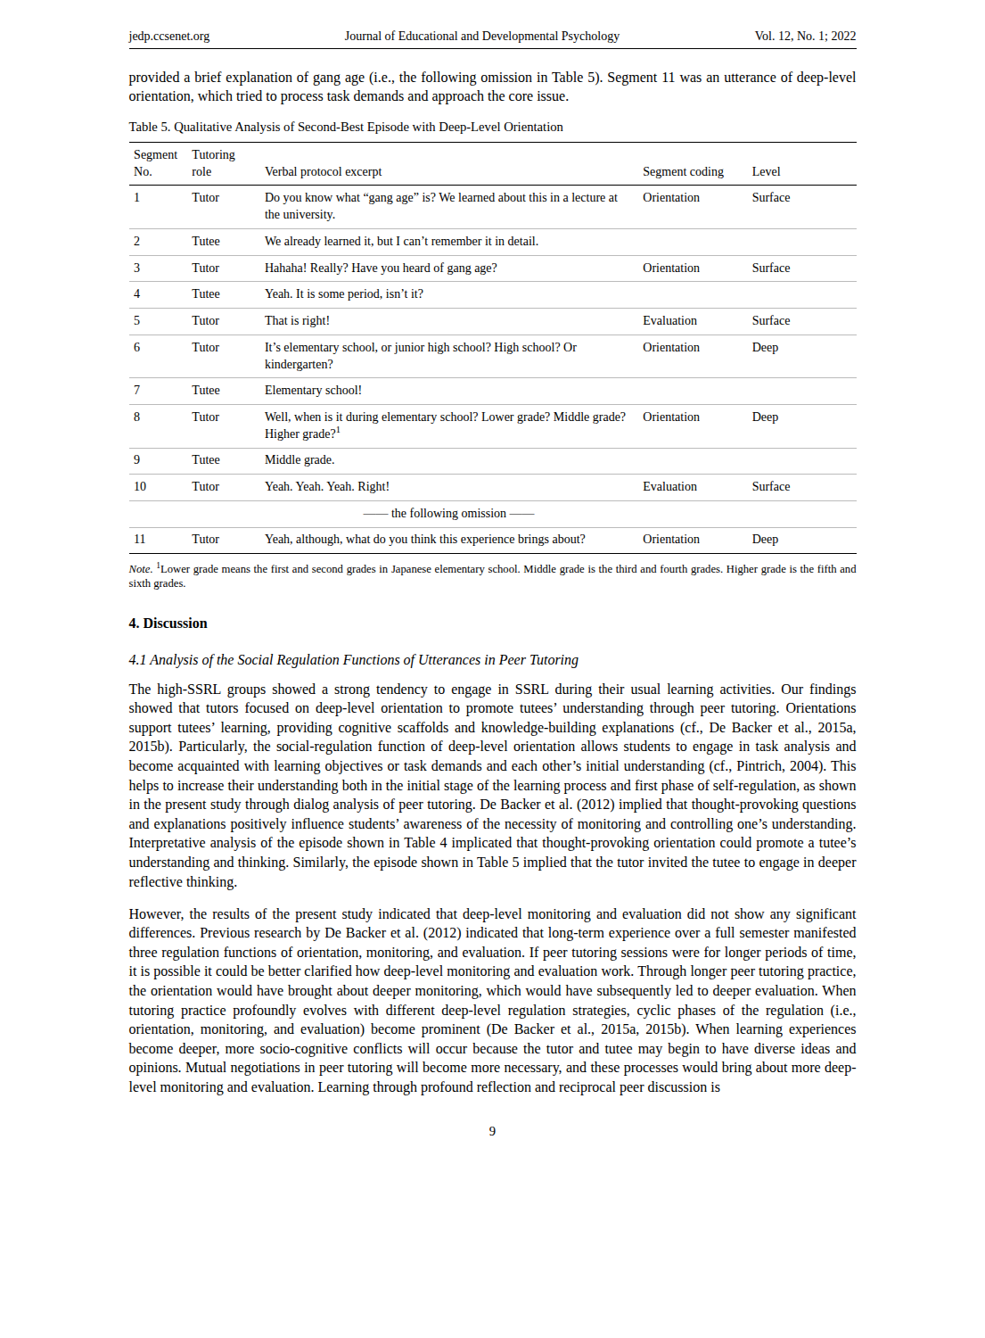jedp.ccsenet.org Journal of Educational and Developmental Psychology Vol. 12, No. 1; 2022
provided a brief explanation of gang age (i.e., the following omission in Table 5). Segment 11 was an utterance of deep-level orientation, which tried to process task demands and approach the core issue.
Table 5. Qualitative Analysis of Second-Best Episode with Deep-Level Orientation
| Segment No. | Tutoring role | Verbal protocol excerpt | Segment coding | Level |
| --- | --- | --- | --- | --- |
| 1 | Tutor | Do you know what “gang age” is? We learned about this in a lecture at the university. | Orientation | Surface |
| 2 | Tutee | We already learned it, but I can’t remember it in detail. | | |
| 3 | Tutor | Hahaha! Really? Have you heard of gang age? | Orientation | Surface |
| 4 | Tutee | Yeah. It is some period, isn’t it? | | |
| 5 | Tutor | That is right! | Evaluation | Surface |
| 6 | Tutor | It’s elementary school, or junior high school? High school? Or kindergarten? | Orientation | Deep |
| 7 | Tutee | Elementary school! | | |
| 8 | Tutor | Well, when is it during elementary school? Lower grade? Middle grade? Higher grade? 1 | Orientation | Deep |
| 9 | Tutee | Middle grade. | | |
| 10 | Tutor | Yeah. Yeah. Yeah. Right! | Evaluation | Surface |
| | | —— the following omission —— | | |
| 11 | Tutor | Yeah, although, what do you think this experience brings about? | Orientation | Deep |
Note. 1Lower grade means the first and second grades in Japanese elementary school. Middle grade is the third and fourth grades. Higher grade is the fifth and sixth grades.
4. Discussion
4.1 Analysis of the Social Regulation Functions of Utterances in Peer Tutoring
The high-SSRL groups showed a strong tendency to engage in SSRL during their usual learning activities. Our findings showed that tutors focused on deep-level orientation to promote tutees’ understanding through peer tutoring. Orientations support tutees’ learning, providing cognitive scaffolds and knowledge-building explanations (cf., De Backer et al., 2015a, 2015b). Particularly, the social-regulation function of deep-level orientation allows students to engage in task analysis and become acquainted with learning objectives or task demands and each other’s initial understanding (cf., Pintrich, 2004). This helps to increase their understanding both in the initial stage of the learning process and first phase of self-regulation, as shown in the present study through dialog analysis of peer tutoring. De Backer et al. (2012) implied that thought-provoking questions and explanations positively influence students’ awareness of the necessity of monitoring and controlling one’s understanding. Interpretative analysis of the episode shown in Table 4 implicated that thought-provoking orientation could promote a tutee’s understanding and thinking. Similarly, the episode shown in Table 5 implied that the tutor invited the tutee to engage in deeper reflective thinking.
However, the results of the present study indicated that deep-level monitoring and evaluation did not show any significant differences. Previous research by De Backer et al. (2012) indicated that long-term experience over a full semester manifested three regulation functions of orientation, monitoring, and evaluation. If peer tutoring sessions were for longer periods of time, it is possible it could be better clarified how deep-level monitoring and evaluation work. Through longer peer tutoring practice, the orientation would have brought about deeper monitoring, which would have subsequently led to deeper evaluation. When tutoring practice profoundly evolves with different deep-level regulation strategies, cyclic phases of the regulation (i.e., orientation, monitoring, and evaluation) become prominent (De Backer et al., 2015a, 2015b). When learning experiences become deeper, more socio-cognitive conflicts will occur because the tutor and tutee may begin to have diverse ideas and opinions. Mutual negotiations in peer tutoring will become more necessary, and these processes would bring about more deep-level monitoring and evaluation. Learning through profound reflection and reciprocal peer discussion is
9